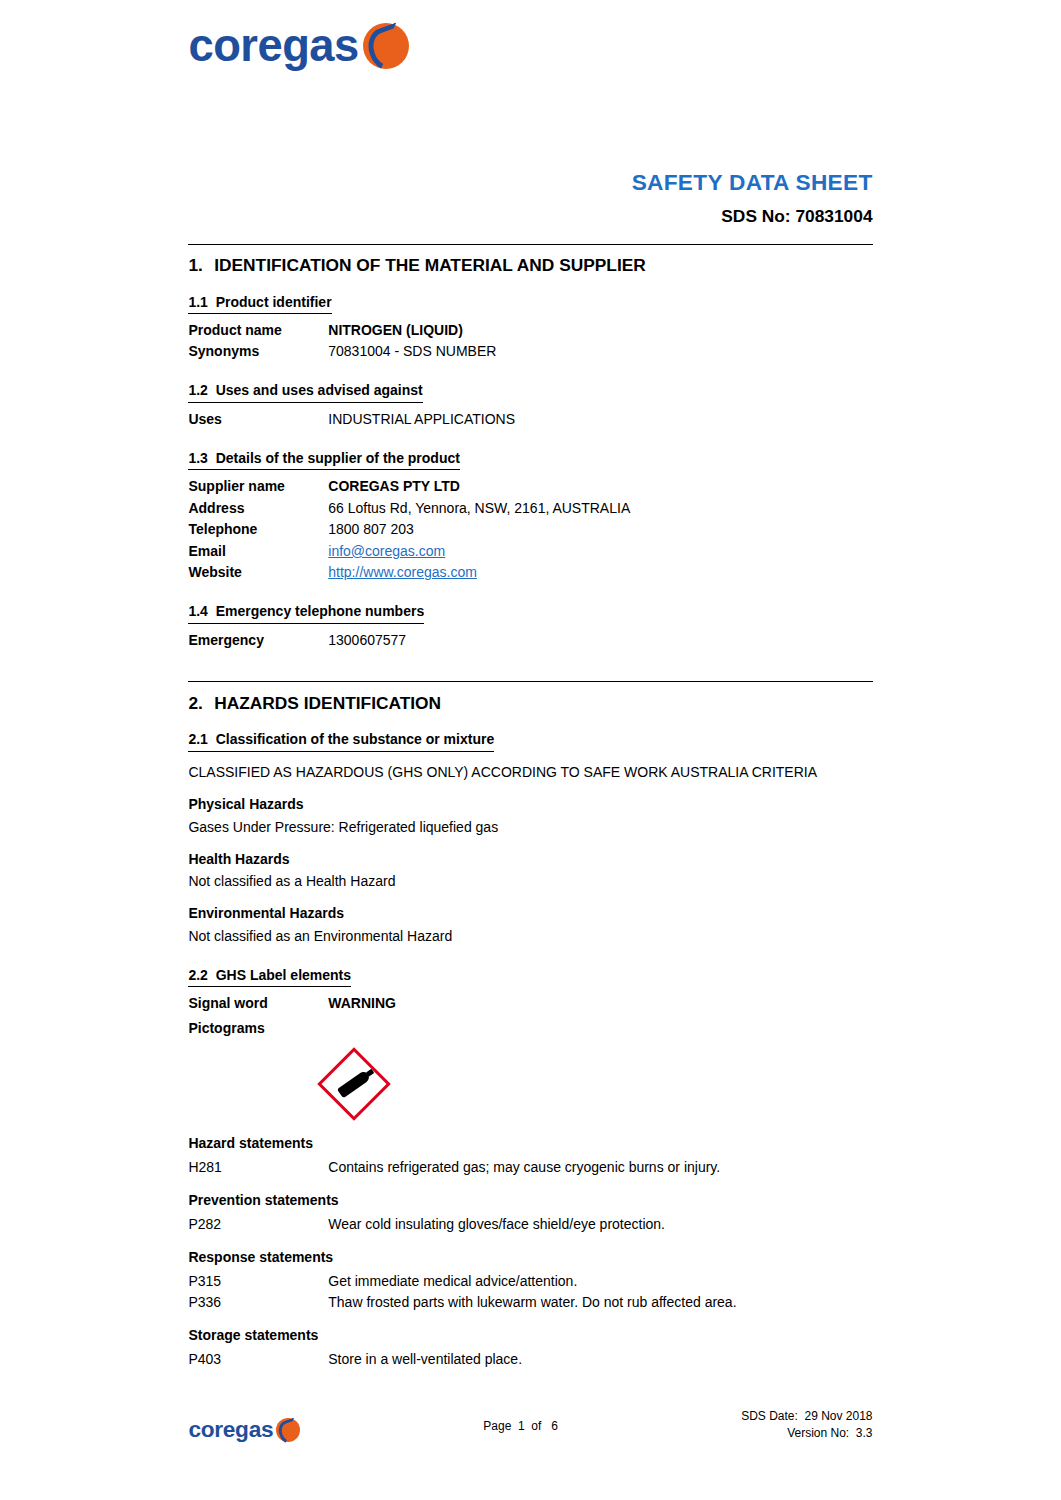coregas
SAFETY DATA SHEET
SDS No: 70831004
1. IDENTIFICATION OF THE MATERIAL AND SUPPLIER
1.1 Product identifier
| Product name | NITROGEN (LIQUID) |
| Synonyms | 70831004 - SDS NUMBER |
1.2 Uses and uses advised against
| Uses | INDUSTRIAL APPLICATIONS |
1.3 Details of the supplier of the product
| Supplier name | COREGAS PTY LTD |
| Address | 66 Loftus Rd, Yennora, NSW, 2161, AUSTRALIA |
| Telephone | 1800 807 203 |
| Email | info@coregas.com |
| Website | http://www.coregas.com |
1.4 Emergency telephone numbers
| Emergency | 1300607577 |
2. HAZARDS IDENTIFICATION
2.1 Classification of the substance or mixture
CLASSIFIED AS HAZARDOUS (GHS ONLY) ACCORDING TO SAFE WORK AUSTRALIA CRITERIA
Physical Hazards
Gases Under Pressure: Refrigerated liquefied gas
Health Hazards
Not classified as a Health Hazard
Environmental Hazards
Not classified as an Environmental Hazard
2.2 GHS Label elements
| Signal word | WARNING |
| Pictograms | |
Hazard statements
| H281 | Contains refrigerated gas; may cause cryogenic burns or injury. |
Prevention statements
| P282 | Wear cold insulating gloves/face shield/eye protection. |
Response statements
| P315 | Get immediate medical advice/attention. |
| P336 | Thaw frosted parts with lukewarm water. Do not rub affected area. |
Storage statements
| P403 | Store in a well-ventilated place. |
coregas
Page 1 of 6
SDS Date: 29 Nov 2018
Version No: 3.3